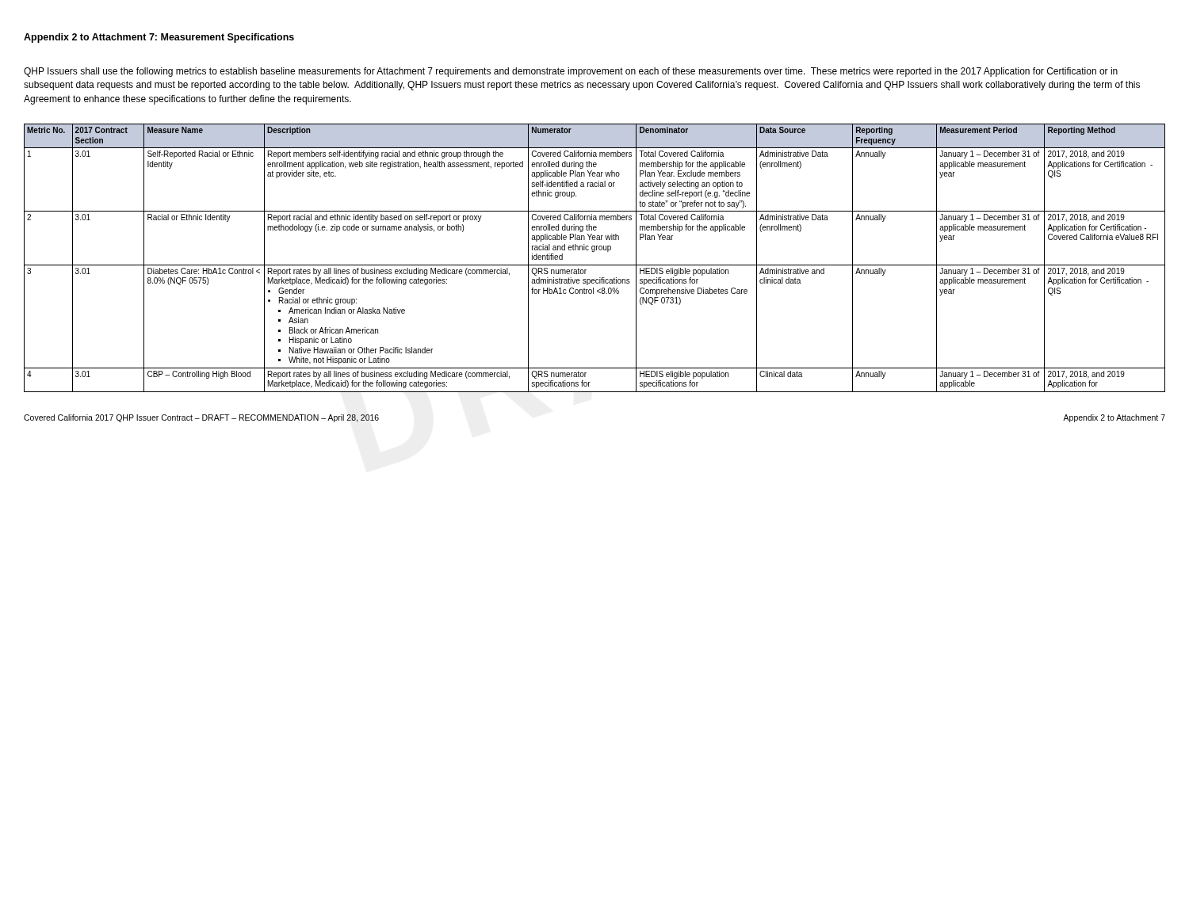DRAFT
Appendix 2 to Attachment 7: Measurement Specifications
QHP Issuers shall use the following metrics to establish baseline measurements for Attachment 7 requirements and demonstrate improvement on each of these measurements over time. These metrics were reported in the 2017 Application for Certification or in subsequent data requests and must be reported according to the table below. Additionally, QHP Issuers must report these metrics as necessary upon Covered California’s request. Covered California and QHP Issuers shall work collaboratively during the term of this Agreement to enhance these specifications to further define the requirements.
| Metric No. | 2017 Contract Section | Measure Name | Description | Numerator | Denominator | Data Source | Reporting Frequency | Measurement Period | Reporting Method |
| --- | --- | --- | --- | --- | --- | --- | --- | --- | --- |
| 1 | 3.01 | Self-Reported Racial or Ethnic Identity | Report members self-identifying racial and ethnic group through the enrollment application, web site registration, health assessment, reported at provider site, etc. | Covered California members enrolled during the applicable Plan Year who self-identified a racial or ethnic group. | Total Covered California membership for the applicable Plan Year. Exclude members actively selecting an option to decline self-report (e.g. “decline to state” or “prefer not to say”). | Administrative Data (enrollment) | Annually | January 1 – December 31 of applicable measurement year | 2017, 2018, and 2019 Applications for Certification - QIS |
| 2 | 3.01 | Racial or Ethnic Identity | Report racial and ethnic identity based on self-report or proxy methodology (i.e. zip code or surname analysis, or both) | Covered California members enrolled during the applicable Plan Year with racial and ethnic group identified | Total Covered California membership for the applicable Plan Year | Administrative Data (enrollment) | Annually | January 1 – December 31 of applicable measurement year | 2017, 2018, and 2019 Application for Certification - Covered California eValue8 RFI |
| 3 | 3.01 | Diabetes Care: HbA1c Control < 8.0% (NQF 0575) | Report rates by all lines of business excluding Medicare (commercial, Marketplace, Medicaid) for the following categories: Gender Racial or ethnic group: American Indian or Alaska Native Asian Black or African American Hispanic or Latino Native Hawaiian or Other Pacific Islander White, not Hispanic or Latino | QRS numerator administrative specifications for HbA1c Control <8.0% | HEDIS eligible population specifications for Comprehensive Diabetes Care (NQF 0731) | Administrative and clinical data | Annually | January 1 – December 31 of applicable measurement year | 2017, 2018, and 2019 Application for Certification - QIS |
| 4 | 3.01 | CBP – Controlling High Blood | Report rates by all lines of business excluding Medicare (commercial, Marketplace, Medicaid) for the following categories: | QRS numerator specifications for | HEDIS eligible population specifications for | Clinical data | Annually | January 1 – December 31 of applicable | 2017, 2018, and 2019 Application for |
Covered California 2017 QHP Issuer Contract – DRAFT – RECOMMENDATION – April 28, 2016 Appendix 2 to Attachment 7